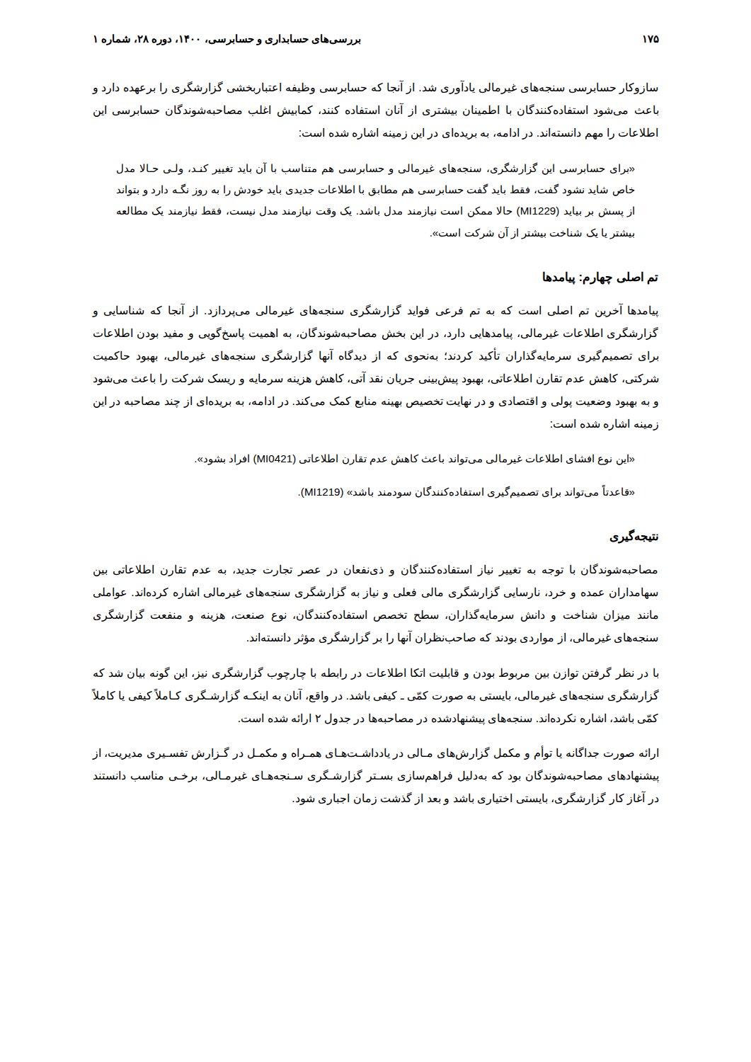۱۷۵ بررسی‌های حسابداری و حسابرسی، ۱۴۰۰، دوره ۲۸، شماره ۱
سازوکار حسابرسی سنجه‌های غیرمالی یادآوری شد. از آنجا که حسابرسی وظیفه اعتباربخشی گزارشگری را برعهده دارد و باعث می‌شود استفاده‌کنندگان با اطمینان بیشتری از آنان استفاده کنند، کمابیش اغلب مصاحبه‌شوندگان حسابرسی این اطلاعات را مهم دانسته‌اند. در ادامه، به بریده‌ای در این زمینه اشاره شده است:
«برای حسابرسی این گزارشگری، سنجه‌های غیرمالی و حسابرسی هم متناسب با آن باید تغییر کنـد، ولـی حـالا مدل خاص شاید نشود گفت، فقط باید گفت حسابرسی هم مطابق با اطلاعات جدیدی باید خودش را به روز نگـه دارد و بتواند از پسش بر بیاید (MI1229) حالا ممکن است نیازمند مدل باشد. یک وقت نیازمند مدل نیست، فقط نیازمند یک مطالعه بیشتر یا یک شناخت بیشتر از آن شرکت است».
تم اصلی چهارم: پیامدها
پیامدها آخرین تم اصلی است که به تم فرعی فواید گزارشگری سنجه‌های غیرمالی می‌پردازد. از آنجا که شناسایی و گزارشگری اطلاعات غیرمالی، پیامدهایی دارد، در این بخش مصاحبه‌شوندگان، به اهمیت پاسخ‌گویی و مفید بودن اطلاعات برای تصمیم‌گیری سرمایه‌گذاران تأکید کردند؛ به‌نحوی که از دیدگاه آنها گزارشگری سنجه‌های غیرمالی، بهبود حاکمیت شرکتی، کاهش عدم تقارن اطلاعاتی، بهبود پیش‌بینی جریان نقد آتی، کاهش هزینه سرمایه و ریسک شرکت را باعث می‌شود و به بهبود وضعیت پولی و اقتصادی و در نهایت تخصیص بهینه منابع کمک می‌کند. در ادامه، به بریده‌ای از چند مصاحبه در این زمینه اشاره شده است:
«این نوع افشای اطلاعات غیرمالی می‌تواند باعث کاهش عدم تقارن اطلاعاتی (MI0421) افراد بشود».
«قاعدتاً می‌تواند برای تصمیم‌گیری استفاده‌کنندگان سودمند باشد» (MI1219).
نتیجه‌گیری
مصاحبه‌شوندگان با توجه به تغییر نیاز استفاده‌کنندگان و ذی‌نفعان در عصر تجارت جدید، به عدم تقارن اطلاعاتی بین سهامداران عمده و خرد، نارسایی گزارشگری مالی فعلی و نیاز به گزارشگری سنجه‌های غیرمالی اشاره کرده‌اند. عواملی مانند میزان شناخت و دانش سرمایه‌گذاران، سطح تخصص استفاده‌کنندگان، نوع صنعت، هزینه و منفعت گزارشگری سنجه‌های غیرمالی، از مواردی بودند که صاحب‌نظران آنها را بر گزارشگری مؤثر دانسته‌اند.
با در نظر گرفتن توازن بین مربوط بودن و قابلیت اتکا اطلاعات در رابطه با چارچوب گزارشگری نیز، این گونه بیان شد که گزارشگری سنجه‌های غیرمالی، بایستی به صورت کمّی ـ کیفی باشد. در واقع، آنان به اینکـه گزارشـگری کـاملاً کیفی یا کاملاً کمّی باشد، اشاره نکرده‌اند. سنجه‌های پیشنهادشده در مصاحبه‌ها در جدول ۲ ارائه شده است.
ارائه صورت جداگانه یا توأم و مکمل گزارش‌های مـالی در یادداشـت‌هـای همـراه و مکمـل در گـزارش تفسـیری مدیریت، از پیشنهادهای مصاحبه‌شوندگان بود که به‌دلیل فراهم‌سازی بسـتر گزارشـگری سـنجه‌هـای غیرمـالی، برخـی مناسب دانستند در آغاز کار گزارشگری، بایستی اختیاری باشد و بعد از گذشت زمان اجباری شود.